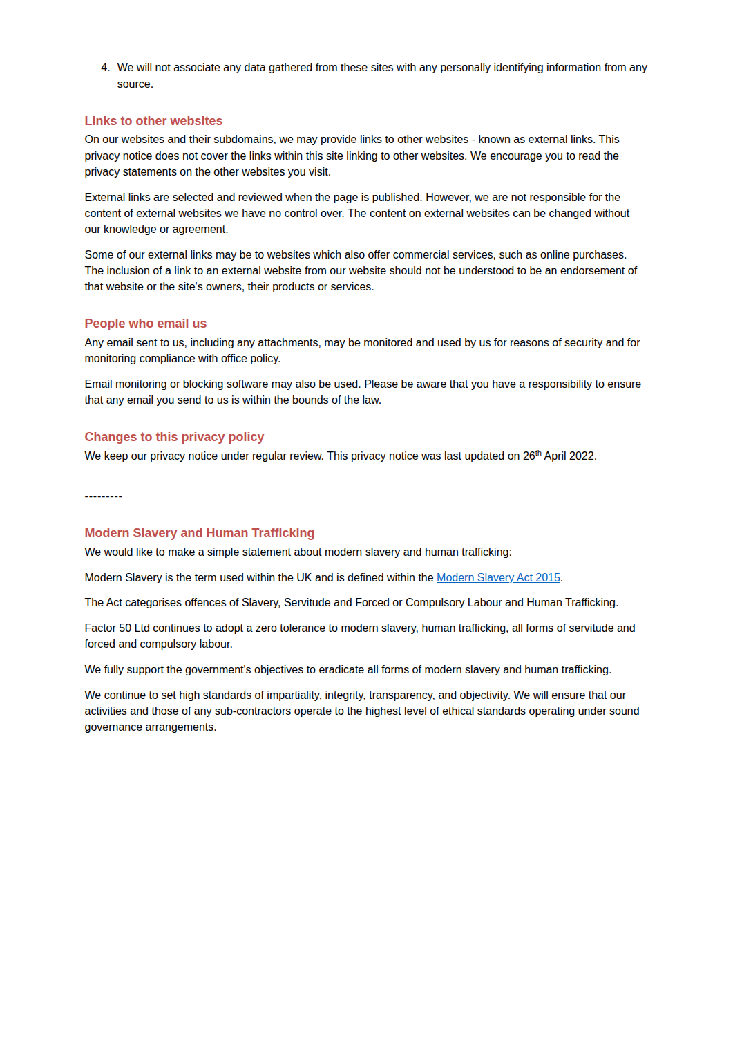We will not associate any data gathered from these sites with any personally identifying information from any source.
Links to other websites
On our websites and their subdomains, we may provide links to other websites - known as external links. This privacy notice does not cover the links within this site linking to other websites. We encourage you to read the privacy statements on the other websites you visit.
External links are selected and reviewed when the page is published. However, we are not responsible for the content of external websites we have no control over. The content on external websites can be changed without our knowledge or agreement.
Some of our external links may be to websites which also offer commercial services, such as online purchases. The inclusion of a link to an external website from our website should not be understood to be an endorsement of that website or the site's owners, their products or services.
People who email us
Any email sent to us, including any attachments, may be monitored and used by us for reasons of security and for monitoring compliance with office policy.
Email monitoring or blocking software may also be used. Please be aware that you have a responsibility to ensure that any email you send to us is within the bounds of the law.
Changes to this privacy policy
We keep our privacy notice under regular review. This privacy notice was last updated on 26th April 2022.
---------
Modern Slavery and Human Trafficking
We would like to make a simple statement about modern slavery and human trafficking:
Modern Slavery is the term used within the UK and is defined within the Modern Slavery Act 2015.
The Act categorises offences of Slavery, Servitude and Forced or Compulsory Labour and Human Trafficking.
Factor 50 Ltd continues to adopt a zero tolerance to modern slavery, human trafficking, all forms of servitude and forced and compulsory labour.
We fully support the government's objectives to eradicate all forms of modern slavery and human trafficking.
We continue to set high standards of impartiality, integrity, transparency, and objectivity. We will ensure that our activities and those of any sub-contractors operate to the highest level of ethical standards operating under sound governance arrangements.